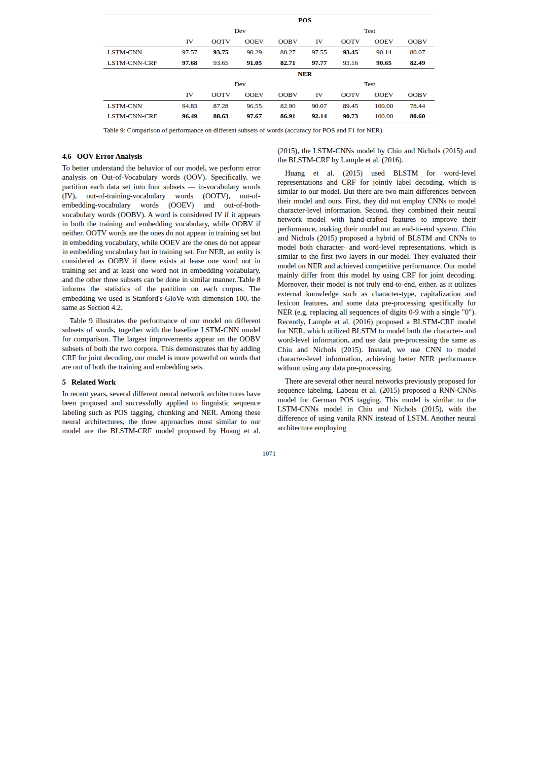Table 9: Comparison of performance on different subsets of words (accuracy for POS and F1 for NER).
| | POS |
| | Dev | Test |
| | IV | OOTV | OOEV | OOBV | IV | OOTV | OOEV | OOBV |
| LSTM-CNN | 97.57 | 93.75 | 90.29 | 80.27 | 97.55 | 93.45 | 90.14 | 80.07 |
| LSTM-CNN-CRF | 97.68 | 93.65 | 91.05 | 82.71 | 97.77 | 93.16 | 90.65 | 82.49 |
| | NER |
| | Dev | Test |
| | IV | OOTV | OOEV | OOBV | IV | OOTV | OOEV | OOBV |
| LSTM-CNN | 94.83 | 87.28 | 96.55 | 82.90 | 90.07 | 89.45 | 100.00 | 78.44 |
| LSTM-CNN-CRF | 96.49 | 88.63 | 97.67 | 86.91 | 92.14 | 90.73 | 100.00 | 80.60 |
4.6 OOV Error Analysis
To better understand the behavior of our model, we perform error analysis on Out-of-Vocabulary words (OOV). Specifically, we partition each data set into four subsets — in-vocabulary words (IV), out-of-training-vocabulary words (OOTV), out-of-embedding-vocabulary words (OOEV) and out-of-both-vocabulary words (OOBV). A word is considered IV if it appears in both the training and embedding vocabulary, while OOBV if neither. OOTV words are the ones do not appear in training set but in embedding vocabulary, while OOEV are the ones do not appear in embedding vocabulary but in training set. For NER, an entity is considered as OOBV if there exists at lease one word not in training set and at least one word not in embedding vocabulary, and the other three subsets can be done in similar manner. Table 8 informs the statistics of the partition on each corpus. The embedding we used is Stanford's GloVe with dimension 100, the same as Section 4.2.
Table 9 illustrates the performance of our model on different subsets of words, together with the baseline LSTM-CNN model for comparison. The largest improvements appear on the OOBV subsets of both the two corpora. This demonstrates that by adding CRF for joint decoding, our model is more powerful on words that are out of both the training and embedding sets.
5 Related Work
In recent years, several different neural network architectures have been proposed and successfully applied to linguistic sequence labeling such as POS tagging, chunking and NER. Among these neural architectures, the three approaches most similar to our model are the BLSTM-CRF model proposed by Huang et al. (2015), the LSTM-CNNs model by Chiu and Nichols (2015) and the BLSTM-CRF by Lample et al. (2016).
Huang et al. (2015) used BLSTM for word-level representations and CRF for jointly label decoding, which is similar to our model. But there are two main differences between their model and ours. First, they did not employ CNNs to model character-level information. Second, they combined their neural network model with hand-crafted features to improve their performance, making their model not an end-to-end system. Chiu and Nichols (2015) proposed a hybrid of BLSTM and CNNs to model both character- and word-level representations, which is similar to the first two layers in our model. They evaluated their model on NER and achieved competitive performance. Our model mainly differ from this model by using CRF for joint decoding. Moreover, their model is not truly end-to-end, either, as it utilizes external knowledge such as character-type, capitalization and lexicon features, and some data pre-processing specifically for NER (e.g. replacing all sequences of digits 0-9 with a single "0"). Recently, Lample et al. (2016) proposed a BLSTM-CRF model for NER, which utilized BLSTM to model both the character- and word-level information, and use data pre-processing the same as Chiu and Nichols (2015). Instead, we use CNN to model character-level information, achieving better NER performance without using any data pre-processing.
There are several other neural networks previously proposed for sequence labeling. Labeau et al. (2015) proposed a RNN-CNNs model for German POS tagging. This model is similar to the LSTM-CNNs model in Chiu and Nichols (2015), with the difference of using vanila RNN instead of LSTM. Another neural architecture employing
1071